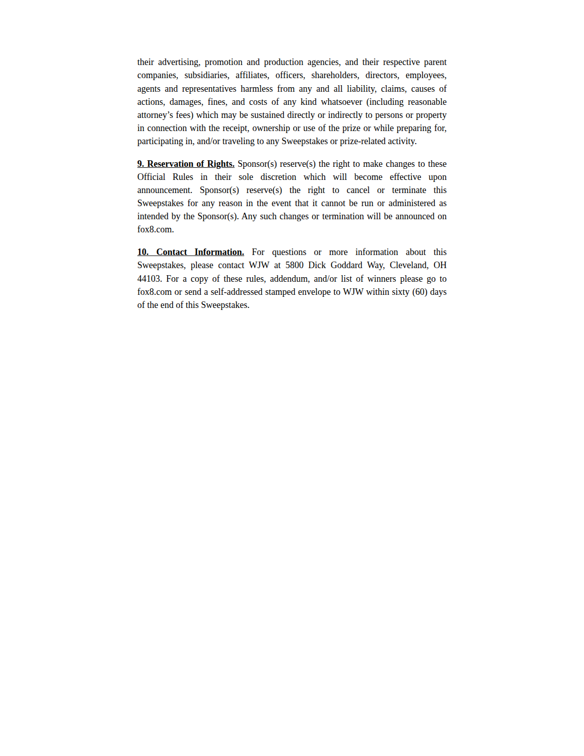their advertising, promotion and production agencies, and their respective parent companies, subsidiaries, affiliates, officers, shareholders, directors, employees, agents and representatives harmless from any and all liability, claims, causes of actions, damages, fines, and costs of any kind whatsoever (including reasonable attorney’s fees) which may be sustained directly or indirectly to persons or property in connection with the receipt, ownership or use of the prize or while preparing for, participating in, and/or traveling to any Sweepstakes or prize-related activity.
9. Reservation of Rights. Sponsor(s) reserve(s) the right to make changes to these Official Rules in their sole discretion which will become effective upon announcement. Sponsor(s) reserve(s) the right to cancel or terminate this Sweepstakes for any reason in the event that it cannot be run or administered as intended by the Sponsor(s). Any such changes or termination will be announced on fox8.com.
10. Contact Information. For questions or more information about this Sweepstakes, please contact WJW at 5800 Dick Goddard Way, Cleveland, OH 44103. For a copy of these rules, addendum, and/or list of winners please go to fox8.com or send a self-addressed stamped envelope to WJW within sixty (60) days of the end of this Sweepstakes.